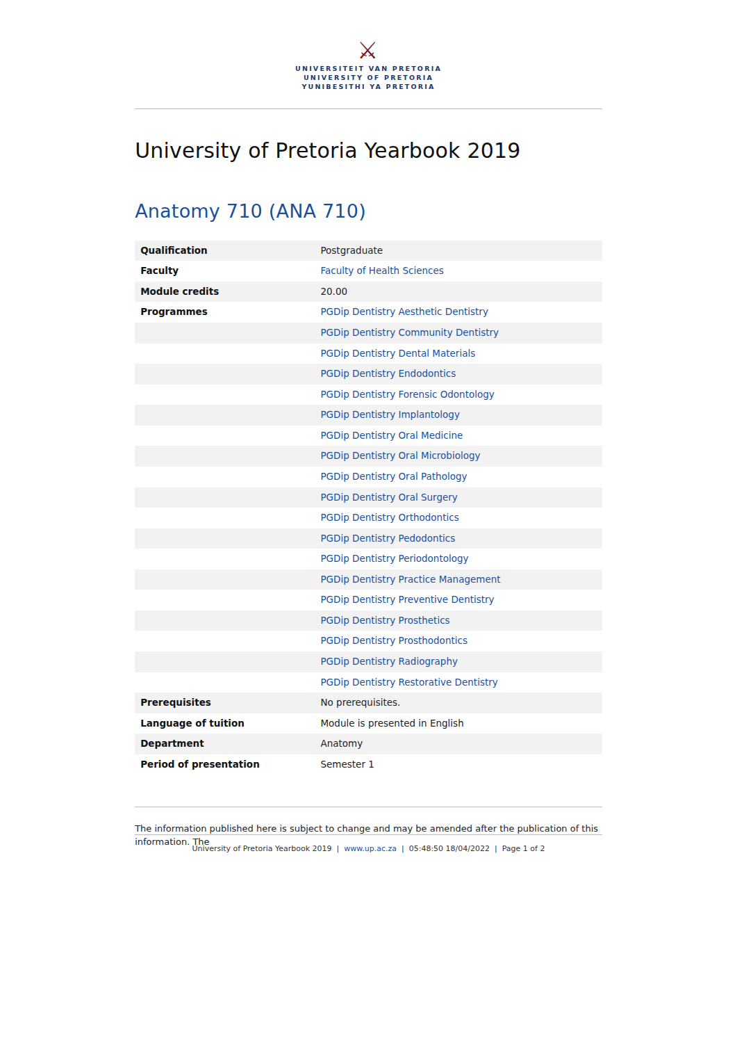⚔
UNIVERSITEIT VAN PRETORIA
UNIVERSITY OF PRETORIA
YUNIBESITHI YA PRETORIA
University of Pretoria Yearbook 2019
Anatomy 710 (ANA 710)
| Qualification | Postgraduate |
| Faculty | Faculty of Health Sciences |
| Module credits | 20.00 |
| Programmes | PGDip Dentistry Aesthetic Dentistry |
| | PGDip Dentistry Community Dentistry |
| | PGDip Dentistry Dental Materials |
| | PGDip Dentistry Endodontics |
| | PGDip Dentistry Forensic Odontology |
| | PGDip Dentistry Implantology |
| | PGDip Dentistry Oral Medicine |
| | PGDip Dentistry Oral Microbiology |
| | PGDip Dentistry Oral Pathology |
| | PGDip Dentistry Oral Surgery |
| | PGDip Dentistry Orthodontics |
| | PGDip Dentistry Pedodontics |
| | PGDip Dentistry Periodontology |
| | PGDip Dentistry Practice Management |
| | PGDip Dentistry Preventive Dentistry |
| | PGDip Dentistry Prosthetics |
| | PGDip Dentistry Prosthodontics |
| | PGDip Dentistry Radiography |
| | PGDip Dentistry Restorative Dentistry |
| Prerequisites | No prerequisites. |
| Language of tuition | Module is presented in English |
| Department | Anatomy |
| Period of presentation | Semester 1 |
The information published here is subject to change and may be amended after the publication of this information. The
University of Pretoria Yearbook 2019 | www.up.ac.za | 05:48:50 18/04/2022 | Page 1 of 2